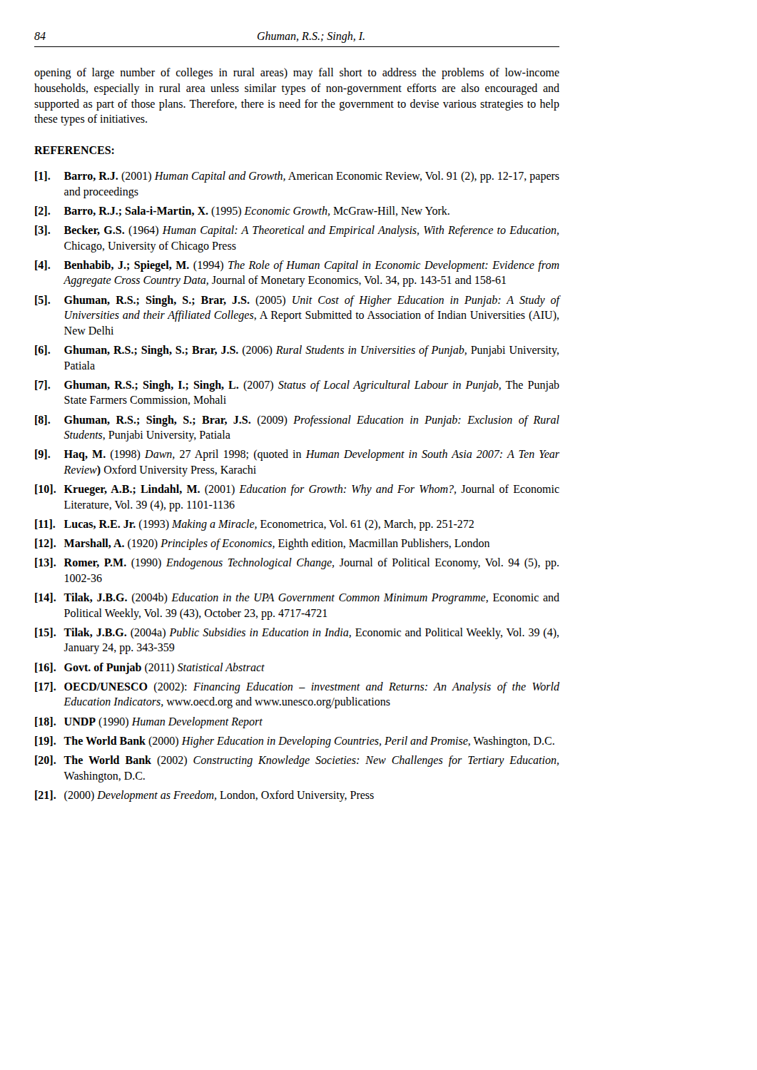84 Ghuman, R.S.; Singh, I.
opening of large number of colleges in rural areas) may fall short to address the problems of low-income households, especially in rural area unless similar types of non-government efforts are also encouraged and supported as part of those plans. Therefore, there is need for the government to devise various strategies to help these types of initiatives.
REFERENCES:
[1]. Barro, R.J. (2001) Human Capital and Growth, American Economic Review, Vol. 91 (2), pp. 12-17, papers and proceedings
[2]. Barro, R.J.; Sala-i-Martin, X. (1995) Economic Growth, McGraw-Hill, New York.
[3]. Becker, G.S. (1964) Human Capital: A Theoretical and Empirical Analysis, With Reference to Education, Chicago, University of Chicago Press
[4]. Benhabib, J.; Spiegel, M. (1994) The Role of Human Capital in Economic Development: Evidence from Aggregate Cross Country Data, Journal of Monetary Economics, Vol. 34, pp. 143-51 and 158-61
[5]. Ghuman, R.S.; Singh, S.; Brar, J.S. (2005) Unit Cost of Higher Education in Punjab: A Study of Universities and their Affiliated Colleges, A Report Submitted to Association of Indian Universities (AIU), New Delhi
[6]. Ghuman, R.S.; Singh, S.; Brar, J.S. (2006) Rural Students in Universities of Punjab, Punjabi University, Patiala
[7]. Ghuman, R.S.; Singh, I.; Singh, L. (2007) Status of Local Agricultural Labour in Punjab, The Punjab State Farmers Commission, Mohali
[8]. Ghuman, R.S.; Singh, S.; Brar, J.S. (2009) Professional Education in Punjab: Exclusion of Rural Students, Punjabi University, Patiala
[9]. Haq, M. (1998) Dawn, 27 April 1998; (quoted in Human Development in South Asia 2007: A Ten Year Review) Oxford University Press, Karachi
[10]. Krueger, A.B.; Lindahl, M. (2001) Education for Growth: Why and For Whom?, Journal of Economic Literature, Vol. 39 (4), pp. 1101-1136
[11]. Lucas, R.E. Jr. (1993) Making a Miracle, Econometrica, Vol. 61 (2), March, pp. 251-272
[12]. Marshall, A. (1920) Principles of Economics, Eighth edition, Macmillan Publishers, London
[13]. Romer, P.M. (1990) Endogenous Technological Change, Journal of Political Economy, Vol. 94 (5), pp. 1002-36
[14]. Tilak, J.B.G. (2004b) Education in the UPA Government Common Minimum Programme, Economic and Political Weekly, Vol. 39 (43), October 23, pp. 4717-4721
[15]. Tilak, J.B.G. (2004a) Public Subsidies in Education in India, Economic and Political Weekly, Vol. 39 (4), January 24, pp. 343-359
[16]. Govt. of Punjab (2011) Statistical Abstract
[17]. OECD/UNESCO (2002): Financing Education – investment and Returns: An Analysis of the World Education Indicators, www.oecd.org and www.unesco.org/publications
[18]. UNDP (1990) Human Development Report
[19]. The World Bank (2000) Higher Education in Developing Countries, Peril and Promise, Washington, D.C.
[20]. The World Bank (2002) Constructing Knowledge Societies: New Challenges for Tertiary Education, Washington, D.C.
[21]. (2000) Development as Freedom, London, Oxford University, Press